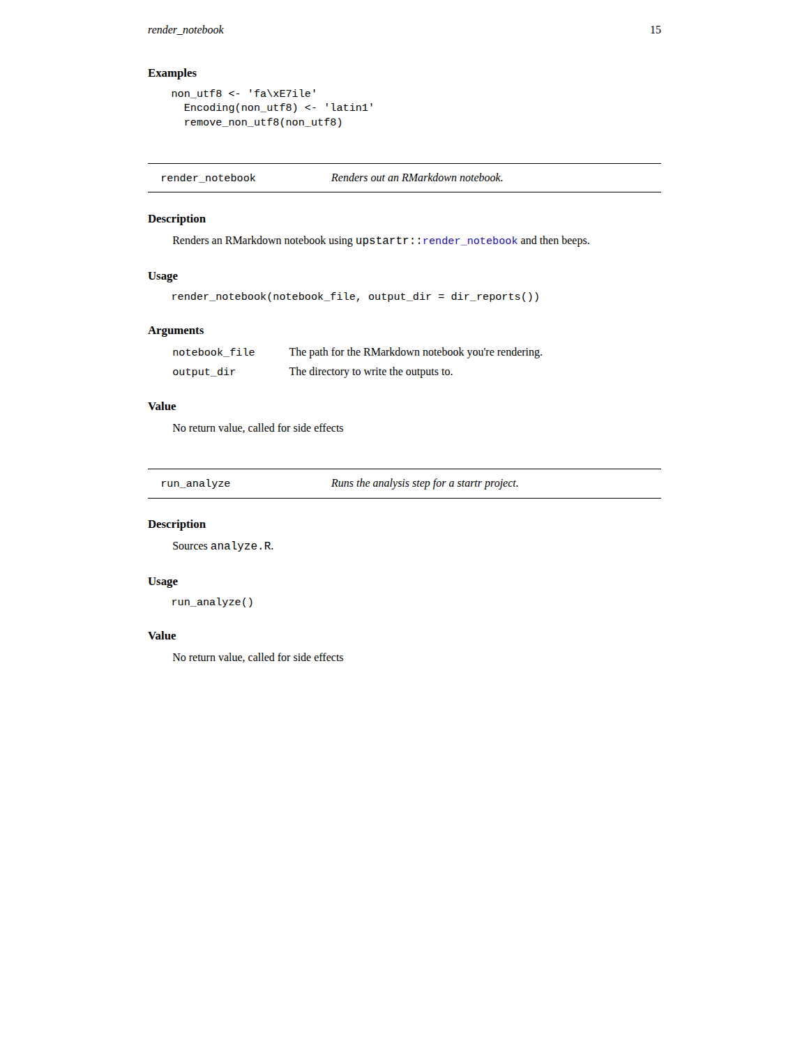render_notebook 15
Examples
non_utf8 <- 'fa\xE7ile'
  Encoding(non_utf8) <- 'latin1'
  remove_non_utf8(non_utf8)
render_notebook Renders out an RMarkdown notebook.
Description
Renders an RMarkdown notebook using upstartr::render_notebook and then beeps.
Usage
render_notebook(notebook_file, output_dir = dir_reports())
Arguments
notebook_file
The path for the RMarkdown notebook you're rendering.
output_dir
The directory to write the outputs to.
Value
No return value, called for side effects
run_analyze Runs the analysis step for a startr project.
Description
Sources analyze.R.
Usage
run_analyze()
Value
No return value, called for side effects